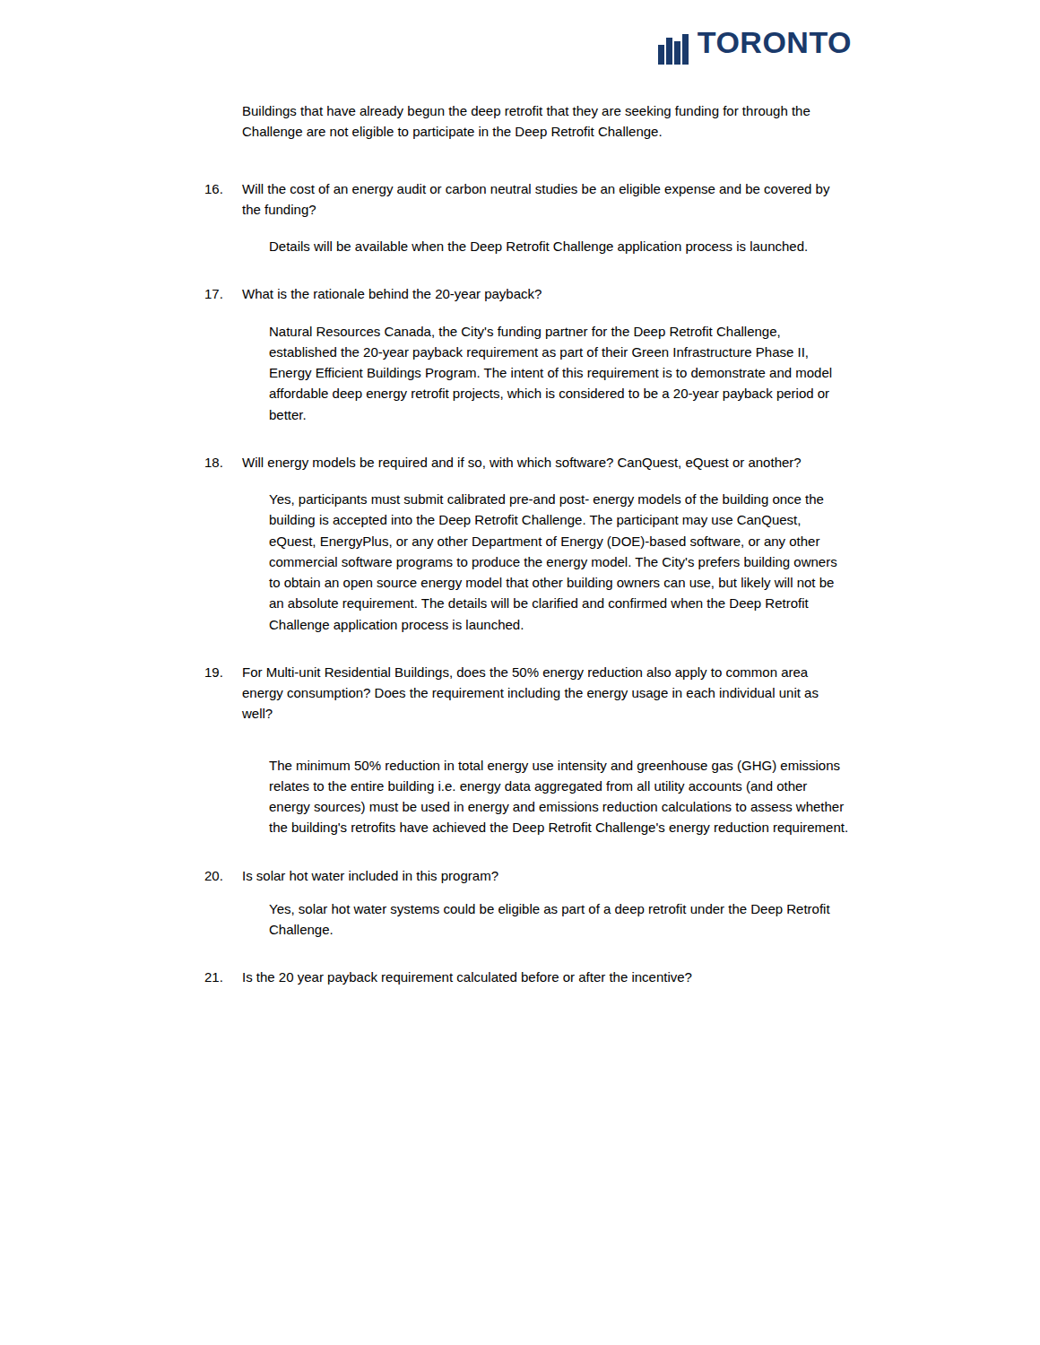TORONTO
Buildings that have already begun the deep retrofit that they are seeking funding for through the Challenge are not eligible to participate in the Deep Retrofit Challenge.
Will the cost of an energy audit or carbon neutral studies be an eligible expense and be covered by the funding?
Details will be available when the Deep Retrofit Challenge application process is launched.
What is the rationale behind the 20-year payback?
Natural Resources Canada, the City's funding partner for the Deep Retrofit Challenge, established the 20-year payback requirement as part of their Green Infrastructure Phase II, Energy Efficient Buildings Program. The intent of this requirement is to demonstrate and model affordable deep energy retrofit projects, which is considered to be a 20-year payback period or better.
Will energy models be required and if so, with which software? CanQuest, eQuest or another?
Yes, participants must submit calibrated pre-and post- energy models of the building once the building is accepted into the Deep Retrofit Challenge. The participant may use CanQuest, eQuest, EnergyPlus, or any other Department of Energy (DOE)-based software, or any other commercial software programs to produce the energy model. The City's prefers building owners to obtain an open source energy model that other building owners can use, but likely will not be an absolute requirement. The details will be clarified and confirmed when the Deep Retrofit Challenge application process is launched.
For Multi-unit Residential Buildings, does the 50% energy reduction also apply to common area energy consumption? Does the requirement including the energy usage in each individual unit as well?
The minimum 50% reduction in total energy use intensity and greenhouse gas (GHG) emissions relates to the entire building i.e. energy data aggregated from all utility accounts (and other energy sources) must be used in energy and emissions reduction calculations to assess whether the building's retrofits have achieved the Deep Retrofit Challenge's energy reduction requirement.
Is solar hot water included in this program?
Yes, solar hot water systems could be eligible as part of a deep retrofit under the Deep Retrofit Challenge.
Is the 20 year payback requirement calculated before or after the incentive?